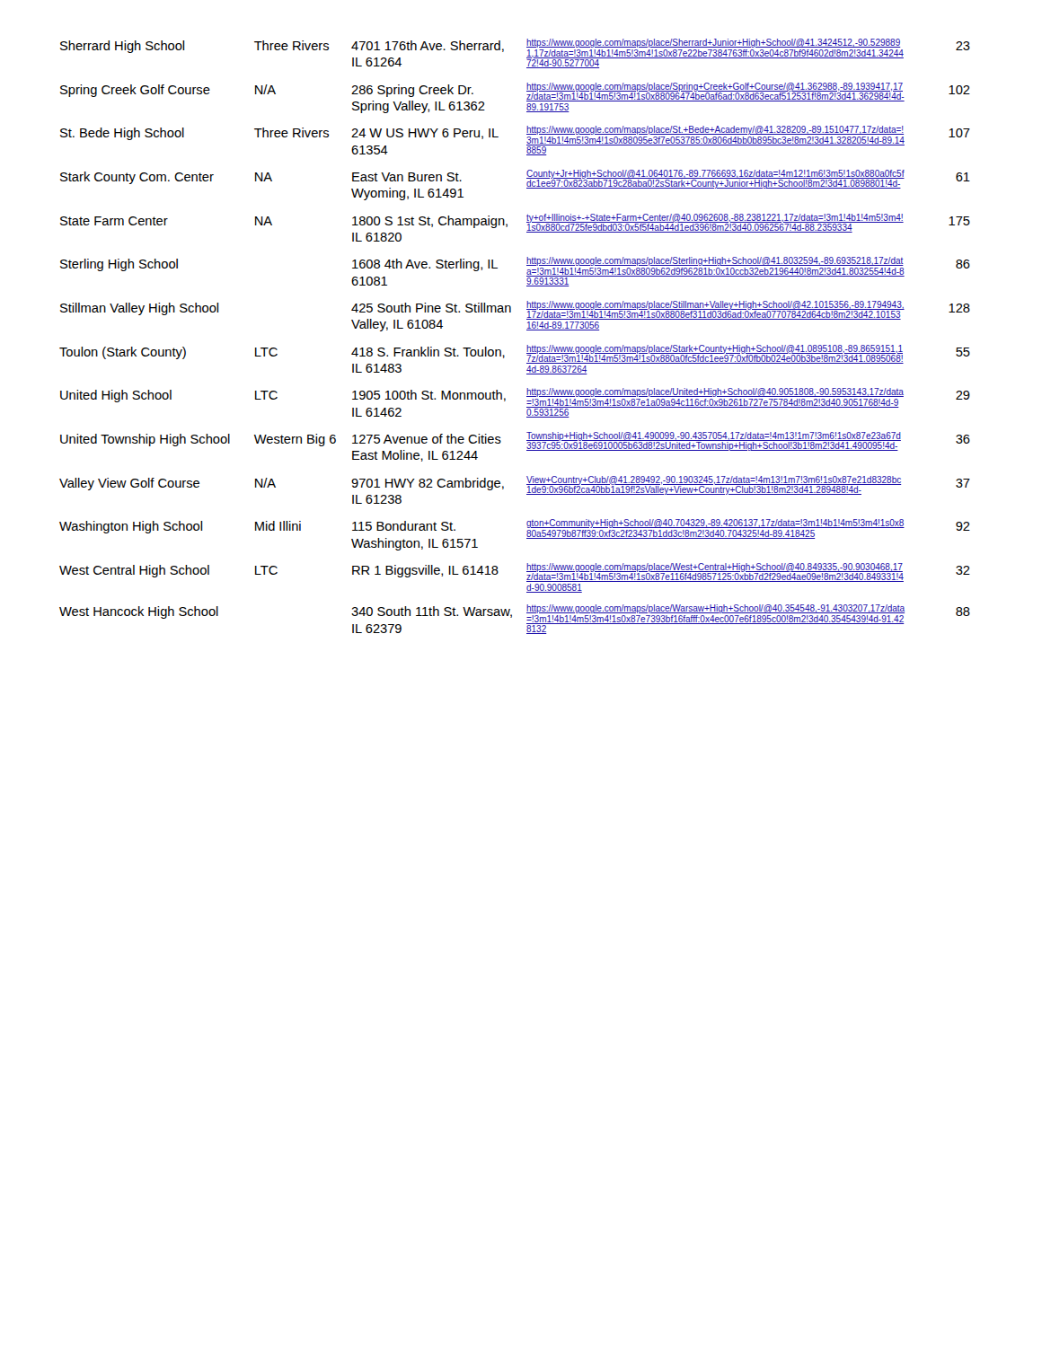| Sherrard High School | Three Rivers | 4701 176th Ave. Sherrard, IL 61264 | https://www.google.com/maps/place/Sherrard+Junior+High+School/@41.3424512,-90.5298891,17z/data=!3m1!4b1!4m5!3m4!1s0x87e22be7384763ff:0x3e04c87bf9f4602d!8m2!3d41.3424472!4d-90.5277004 | 23 |
| Spring Creek Golf Course | N/A | 286 Spring Creek Dr. Spring Valley, IL 61362 | https://www.google.com/maps/place/Spring+Creek+Golf+Course/@41.362988,-89.1939417,17z/data=!3m1!4b1!4m5!3m4!1s0x88096474be0af6ad:0x8d63ecaf512531f!8m2!3d41.362984!4d-89.191753 | 102 |
| St. Bede High School | Three Rivers | 24 W US HWY 6 Peru, IL 61354 | https://www.google.com/maps/place/St.+Bede+Academy/@41.328209,-89.1510477,17z/data=!3m1!4b1!4m5!3m4!1s0x88095e3f7e053785:0x806d4bb0b895bc3e!8m2!3d41.328205!4d-89.148859 | 107 |
| Stark County Com. Center | NA | East Van Buren St. Wyoming, IL 61491 | County+Jr+High+School/@41.0640176,-89.7766693,16z/data=!4m12!1m6!3m5!1s0x880a0fc5fdc1ee97:0x823abb719c28aba0!2sStark+County+Junior+High+School!8m2!3d41.0898801!4d- | 61 |
| State Farm Center | NA | 1800 S 1st St, Champaign, IL 61820 | ty+of+Illinois+-+State+Farm+Center/@40.0962608,-88.2381221,17z/data=!3m1!4b1!4m5!3m4!1s0x880cd725fe9dbd03:0x5f5f4ab44d1ed396!8m2!3d40.0962567!4d-88.2359334 | 175 |
| Sterling High School | | 1608 4th Ave. Sterling, IL 61081 | https://www.google.com/maps/place/Sterling+High+School/@41.8032594,-89.6935218,17z/data=!3m1!4b1!4m5!3m4!1s0x8809b62d9f96281b:0x10ccb32eb2196440!8m2!3d41.8032554!4d-89.6913331 | 86 |
| Stillman Valley High School | | 425 South Pine St. Stillman Valley, IL 61084 | https://www.google.com/maps/place/Stillman+Valley+High+School/@42.1015356,-89.1794943,17z/data=!3m1!4b1!4m5!3m4!1s0x8808ef311d03d6ad:0xfea07707842d64cb!8m2!3d42.1015316!4d-89.1773056 | 128 |
| Toulon (Stark County) | LTC | 418 S. Franklin St. Toulon, IL 61483 | https://www.google.com/maps/place/Stark+County+High+School/@41.0895108,-89.8659151,17z/data=!3m1!4b1!4m5!3m4!1s0x880a0fc5fdc1ee97:0xf0fb0b024e00b3be!8m2!3d41.0895068!4d-89.8637264 | 55 |
| United High School | LTC | 1905 100th St. Monmouth, IL 61462 | https://www.google.com/maps/place/United+High+School/@40.9051808,-90.5953143,17z/data=!3m1!4b1!4m5!3m4!1s0x87e1a09a94c116cf:0x9b261b727e75784d!8m2!3d40.9051768!4d-90.5931256 | 29 |
| United Township High School | Western Big 6 | 1275 Avenue of the Cities East Moline, IL 61244 | Township+High+School/@41.490099,-90.4357054,17z/data=!4m13!1m7!3m6!1s0x87e23a67d3937c95:0x918e6910005b63d8!2sUnited+Township+High+School!3b1!8m2!3d41.490095!4d- | 36 |
| Valley View Golf Course | N/A | 9701 HWY 82 Cambridge, IL 61238 | View+Country+Club/@41.289492,-90.1903245,17z/data=!4m13!1m7!3m6!1s0x87e21d8328bc1de9:0x96bf2ca40bb1a19f!2sValley+View+Country+Club!3b1!8m2!3d41.289488!4d- | 37 |
| Washington High School | Mid Illini | 115 Bondurant St. Washington, IL 61571 | gton+Community+High+School/@40.704329,-89.4206137,17z/data=!3m1!4b1!4m5!3m4!1s0x880a54979b87ff39:0xf3c2f23437b1dd3c!8m2!3d40.704325!4d-89.418425 | 92 |
| West Central High School | LTC | RR 1 Biggsville, IL 61418 | https://www.google.com/maps/place/West+Central+High+School/@40.849335,-90.9030468,17z/data=!3m1!4b1!4m5!3m4!1s0x87e116f4d9857125:0xbb7d2f29ed4ae09e!8m2!3d40.849331!4d-90.9008581 | 32 |
| West Hancock High School | | 340 South 11th St. Warsaw, IL 62379 | https://www.google.com/maps/place/Warsaw+High+School/@40.354548,-91.4303207,17z/data=!3m1!4b1!4m5!3m4!1s0x87e7393bf16fafff:0x4ec007e6f1895c00!8m2!3d40.3545439!4d-91.428132 | 88 |